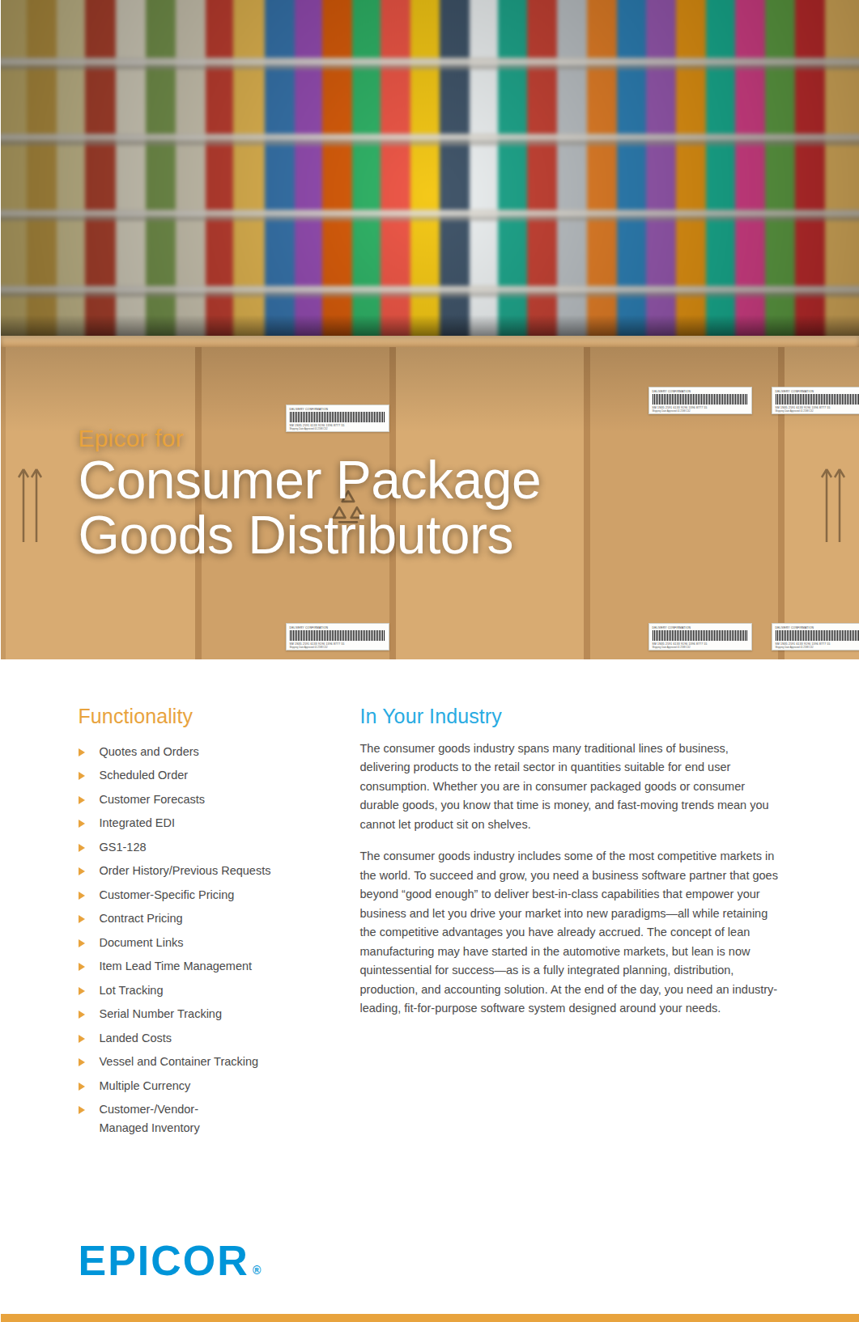DELIVERY CONFIRMATION
SM 1N35 2591 6133 9196 1396 8777 55
Shipping Date Approved 01 2598 C32
DELIVERY CONFIRMATION
SM 1N35 2591 6133 9196 1396 8777 55
Shipping Date Approved 01 2598 C32
DELIVERY CONFIRMATION
SM 1N35 2591 6133 9196 1396 8777 55
Shipping Date Approved 01 2598 C32
DELIVERY CONFIRMATION
SM 1N35 2591 6133 9196 1396 8777 55
Shipping Date Approved 01 2598 C32
DELIVERY CONFIRMATION
SM 1N35 2591 6133 9196 1396 8777 55
Shipping Date Approved 01 2598 C32
DELIVERY CONFIRMATION
SM 1N35 2591 6133 9196 1396 8777 55
Shipping Date Approved 01 2598 C32
Epicor for
Consumer Package
Goods Distributors
Functionality
Quotes and Orders
Scheduled Order
Customer Forecasts
Integrated EDI
GS1-128
Order History/Previous Requests
Customer-Specific Pricing
Contract Pricing
Document Links
Item Lead Time Management
Lot Tracking
Serial Number Tracking
Landed Costs
Vessel and Container Tracking
Multiple Currency
Customer-/Vendor-Managed Inventory
In Your Industry
The consumer goods industry spans many traditional lines of business, delivering products to the retail sector in quantities suitable for end user consumption. Whether you are in consumer packaged goods or consumer durable goods, you know that time is money, and fast-moving trends mean you cannot let product sit on shelves.
The consumer goods industry includes some of the most competitive markets in the world. To succeed and grow, you need a business software partner that goes beyond “good enough” to deliver best-in-class capabilities that empower your business and let you drive your market into new paradigms—all while retaining the competitive advantages you have already accrued. The concept of lean manufacturing may have started in the automotive markets, but lean is now quintessential for success—as is a fully integrated planning, distribution, production, and accounting solution. At the end of the day, you need an industry-leading, fit-for-purpose software system designed around your needs.
EPICOR®